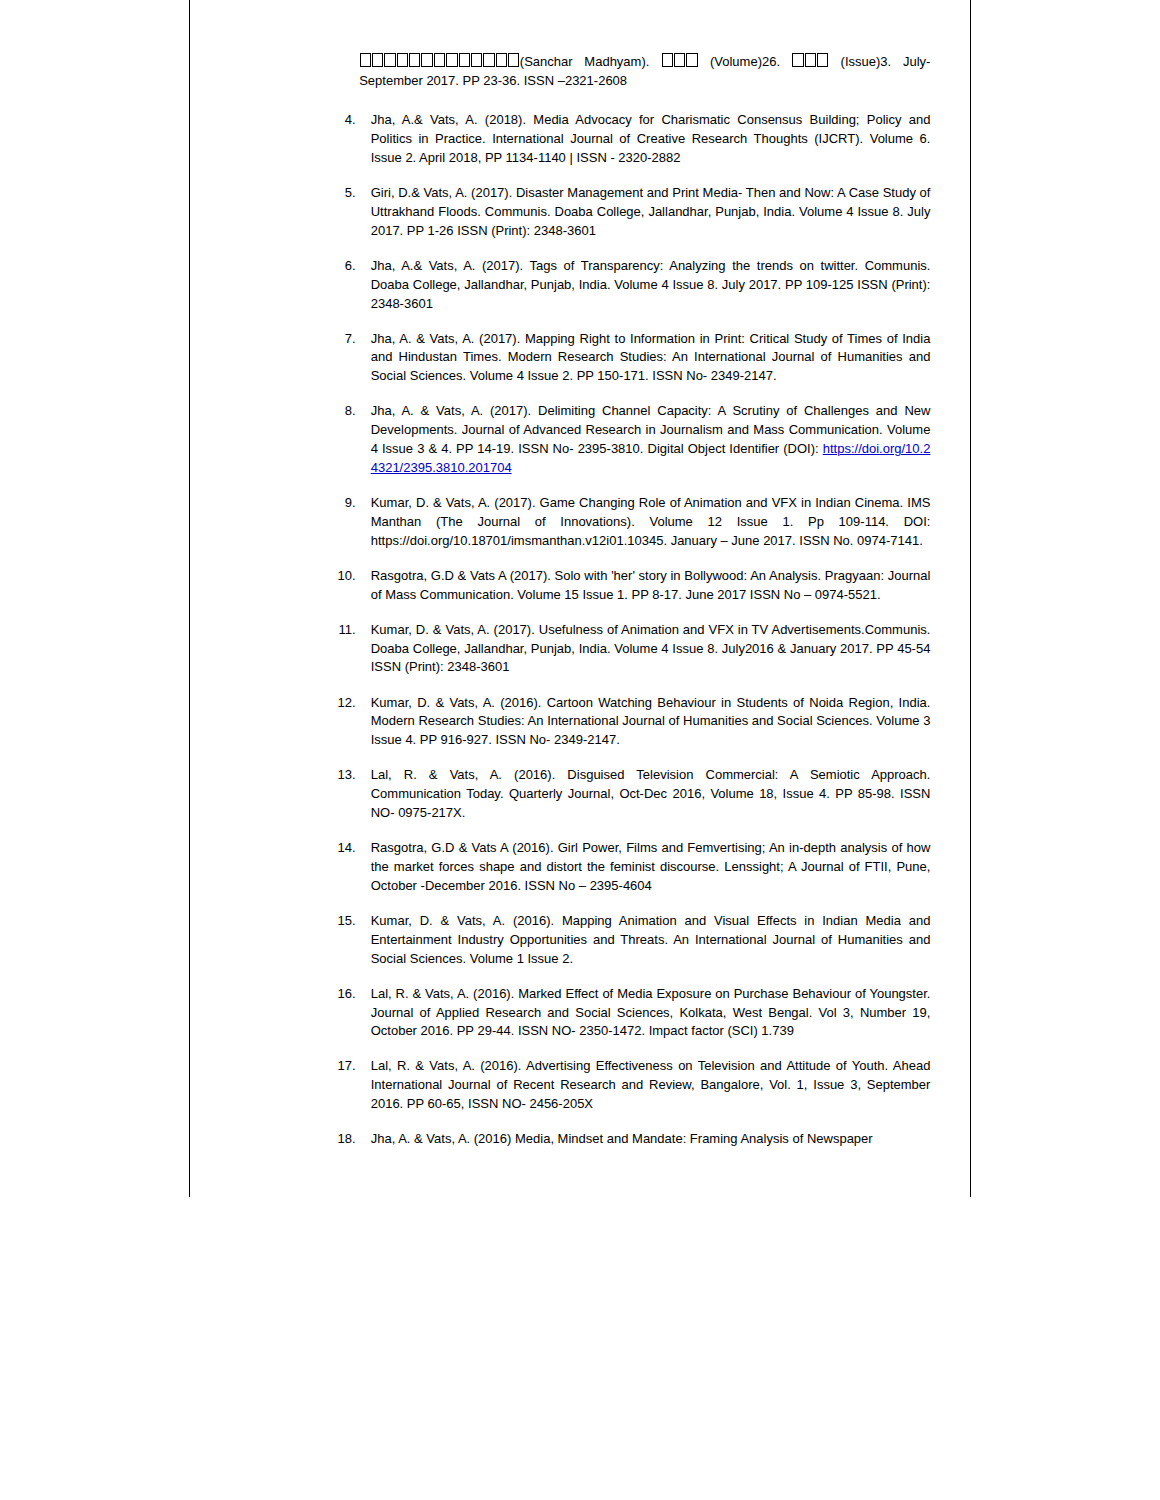(Sanchar Madhyam). (Volume)26. (Issue)3. July-September 2017. PP 23-36. ISSN –2321-2608
Jha, A.& Vats, A. (2018). Media Advocacy for Charismatic Consensus Building; Policy and Politics in Practice. International Journal of Creative Research Thoughts (IJCRT). Volume 6. Issue 2. April 2018, PP 1134-1140 | ISSN - 2320-2882
Giri, D.& Vats, A. (2017). Disaster Management and Print Media- Then and Now: A Case Study of Uttrakhand Floods. Communis. Doaba College, Jallandhar, Punjab, India. Volume 4 Issue 8. July 2017. PP 1-26 ISSN (Print): 2348-3601
Jha, A.& Vats, A. (2017). Tags of Transparency: Analyzing the trends on twitter. Communis. Doaba College, Jallandhar, Punjab, India. Volume 4 Issue 8. July 2017. PP 109-125 ISSN (Print): 2348-3601
Jha, A. & Vats, A. (2017). Mapping Right to Information in Print: Critical Study of Times of India and Hindustan Times. Modern Research Studies: An International Journal of Humanities and Social Sciences. Volume 4 Issue 2. PP 150-171. ISSN No- 2349-2147.
Jha, A. & Vats, A. (2017). Delimiting Channel Capacity: A Scrutiny of Challenges and New Developments. Journal of Advanced Research in Journalism and Mass Communication. Volume 4 Issue 3 & 4. PP 14-19. ISSN No- 2395-3810. Digital Object Identifier (DOI): https://doi.org/10.24321/2395.3810.201704
Kumar, D. & Vats, A. (2017). Game Changing Role of Animation and VFX in Indian Cinema. IMS Manthan (The Journal of Innovations). Volume 12 Issue 1. Pp 109-114. DOI: https://doi.org/10.18701/imsmanthan.v12i01.10345. January – June 2017. ISSN No. 0974-7141.
Rasgotra, G.D & Vats A (2017). Solo with 'her' story in Bollywood: An Analysis. Pragyaan: Journal of Mass Communication. Volume 15 Issue 1. PP 8-17. June 2017 ISSN No – 0974-5521.
Kumar, D. & Vats, A. (2017). Usefulness of Animation and VFX in TV Advertisements.Communis. Doaba College, Jallandhar, Punjab, India. Volume 4 Issue 8. July2016 & January 2017. PP 45-54 ISSN (Print): 2348-3601
Kumar, D. & Vats, A. (2016). Cartoon Watching Behaviour in Students of Noida Region, India. Modern Research Studies: An International Journal of Humanities and Social Sciences. Volume 3 Issue 4. PP 916-927. ISSN No- 2349-2147.
Lal, R. & Vats, A. (2016). Disguised Television Commercial: A Semiotic Approach. Communication Today. Quarterly Journal, Oct-Dec 2016, Volume 18, Issue 4. PP 85-98. ISSN NO- 0975-217X.
Rasgotra, G.D & Vats A (2016). Girl Power, Films and Femvertising; An in-depth analysis of how the market forces shape and distort the feminist discourse. Lenssight; A Journal of FTII, Pune, October -December 2016. ISSN No – 2395-4604
Kumar, D. & Vats, A. (2016). Mapping Animation and Visual Effects in Indian Media and Entertainment Industry Opportunities and Threats. An International Journal of Humanities and Social Sciences. Volume 1 Issue 2.
Lal, R. & Vats, A. (2016). Marked Effect of Media Exposure on Purchase Behaviour of Youngster. Journal of Applied Research and Social Sciences, Kolkata, West Bengal. Vol 3, Number 19, October 2016. PP 29-44. ISSN NO- 2350-1472. Impact factor (SCI) 1.739
Lal, R. & Vats, A. (2016). Advertising Effectiveness on Television and Attitude of Youth. Ahead International Journal of Recent Research and Review, Bangalore, Vol. 1, Issue 3, September 2016. PP 60-65, ISSN NO- 2456-205X
Jha, A. & Vats, A. (2016) Media, Mindset and Mandate: Framing Analysis of Newspaper